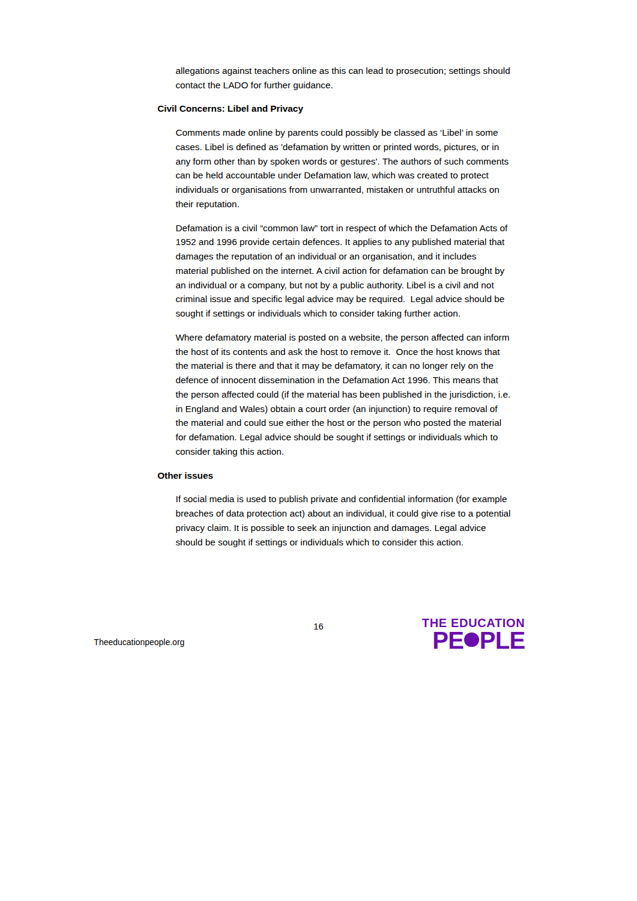allegations against teachers online as this can lead to prosecution; settings should contact the LADO for further guidance.
Civil Concerns: Libel and Privacy
Comments made online by parents could possibly be classed as ‘Libel’ in some cases. Libel is defined as 'defamation by written or printed words, pictures, or in any form other than by spoken words or gestures'. The authors of such comments can be held accountable under Defamation law, which was created to protect individuals or organisations from unwarranted, mistaken or untruthful attacks on their reputation.
Defamation is a civil “common law” tort in respect of which the Defamation Acts of 1952 and 1996 provide certain defences. It applies to any published material that damages the reputation of an individual or an organisation, and it includes material published on the internet. A civil action for defamation can be brought by an individual or a company, but not by a public authority. Libel is a civil and not criminal issue and specific legal advice may be required. Legal advice should be sought if settings or individuals which to consider taking further action.
Where defamatory material is posted on a website, the person affected can inform the host of its contents and ask the host to remove it. Once the host knows that the material is there and that it may be defamatory, it can no longer rely on the defence of innocent dissemination in the Defamation Act 1996. This means that the person affected could (if the material has been published in the jurisdiction, i.e. in England and Wales) obtain a court order (an injunction) to require removal of the material and could sue either the host or the person who posted the material for defamation. Legal advice should be sought if settings or individuals which to consider taking this action.
Other issues
If social media is used to publish private and confidential information (for example breaches of data protection act) about an individual, it could give rise to a potential privacy claim. It is possible to seek an injunction and damages. Legal advice should be sought if settings or individuals which to consider this action.
16
Theeducationpeople.org
THE EDUCATION
PE PLE